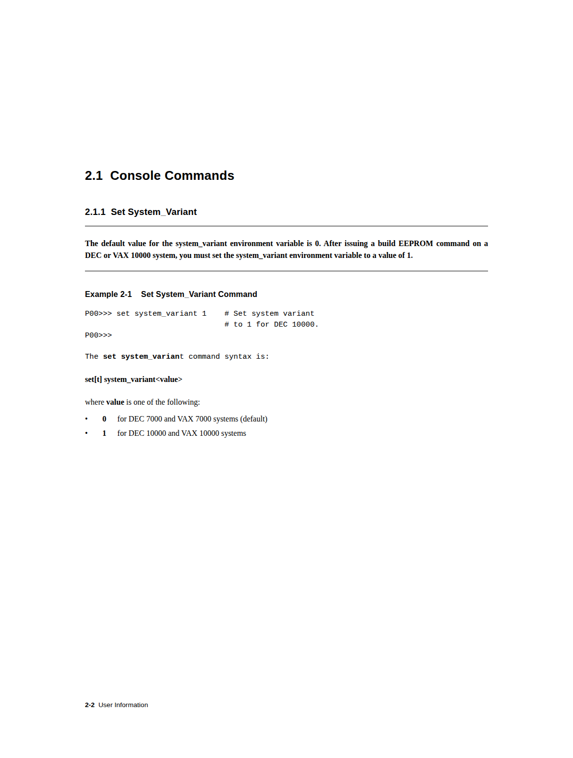2.1 Console Commands
2.1.1 Set System_Variant
The default value for the system_variant environment variable is 0. After issuing a build EEPROM command on a DEC or VAX 10000 system, you must set the system_variant environment variable to a value of 1.
Example 2-1 Set System_Variant Command
P00>>> set system_variant 1    # Set system variant
                               # to 1 for DEC 10000.
P00>>>
The set system_variant command syntax is:
set[t] system_variant<value>
where value is one of the following:
0 for DEC 7000 and VAX 7000 systems (default)
1 for DEC 10000 and VAX 10000 systems
2-2 User Information